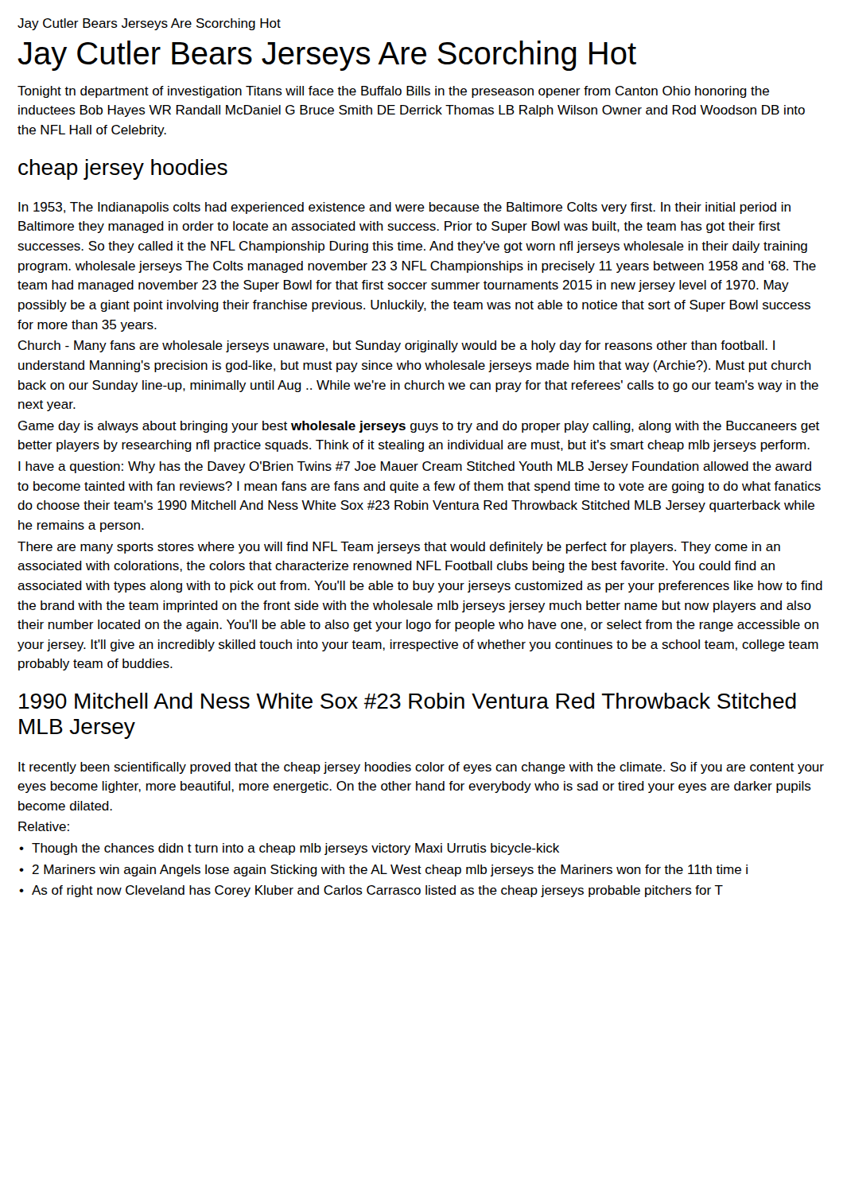Jay Cutler Bears Jerseys Are Scorching Hot
Jay Cutler Bears Jerseys Are Scorching Hot
Tonight tn department of investigation Titans will face the Buffalo Bills in the preseason opener from Canton Ohio honoring the inductees Bob Hayes WR Randall McDaniel G Bruce Smith DE Derrick Thomas LB Ralph Wilson Owner and Rod Woodson DB into the NFL Hall of Celebrity.
cheap jersey hoodies
In 1953, The Indianapolis colts had experienced existence and were because the Baltimore Colts very first. In their initial period in Baltimore they managed in order to locate an associated with success. Prior to Super Bowl was built, the team has got their first successes. So they called it the NFL Championship During this time. And they've got worn nfl jerseys wholesale in their daily training program. wholesale jerseys The Colts managed november 23 3 NFL Championships in precisely 11 years between 1958 and '68. The team had managed november 23 the Super Bowl for that first soccer summer tournaments 2015 in new jersey level of 1970. May possibly be a giant point involving their franchise previous. Unluckily, the team was not able to notice that sort of Super Bowl success for more than 35 years.
Church - Many fans are wholesale jerseys unaware, but Sunday originally would be a holy day for reasons other than football. I understand Manning's precision is god-like, but must pay since who wholesale jerseys made him that way (Archie?). Must put church back on our Sunday line-up, minimally until Aug .. While we're in church we can pray for that referees' calls to go our team's way in the next year.
Game day is always about bringing your best wholesale jerseys guys to try and do proper play calling, along with the Buccaneers get better players by researching nfl practice squads. Think of it stealing an individual are must, but it's smart cheap mlb jerseys perform.
I have a question: Why has the Davey O'Brien Twins #7 Joe Mauer Cream Stitched Youth MLB Jersey Foundation allowed the award to become tainted with fan reviews? I mean fans are fans and quite a few of them that spend time to vote are going to do what fanatics do choose their team's 1990 Mitchell And Ness White Sox #23 Robin Ventura Red Throwback Stitched MLB Jersey quarterback while he remains a person.
There are many sports stores where you will find NFL Team jerseys that would definitely be perfect for players. They come in an associated with colorations, the colors that characterize renowned NFL Football clubs being the best favorite. You could find an associated with types along with to pick out from. You'll be able to buy your jerseys customized as per your preferences like how to find the brand with the team imprinted on the front side with the wholesale mlb jerseys jersey much better name but now players and also their number located on the again. You'll be able to also get your logo for people who have one, or select from the range accessible on your jersey. It'll give an incredibly skilled touch into your team, irrespective of whether you continues to be a school team, college team probably team of buddies.
1990 Mitchell And Ness White Sox #23 Robin Ventura Red Throwback Stitched MLB Jersey
It recently been scientifically proved that the cheap jersey hoodies color of eyes can change with the climate. So if you are content your eyes become lighter, more beautiful, more energetic. On the other hand for everybody who is sad or tired your eyes are darker pupils become dilated.
Relative:
Though the chances didn t turn into a cheap mlb jerseys victory Maxi Urrutis bicycle-kick
2 Mariners win again Angels lose again Sticking with the AL West cheap mlb jerseys the Mariners won for the 11th time i
As of right now Cleveland has Corey Kluber and Carlos Carrasco listed as the cheap jerseys probable pitchers for T